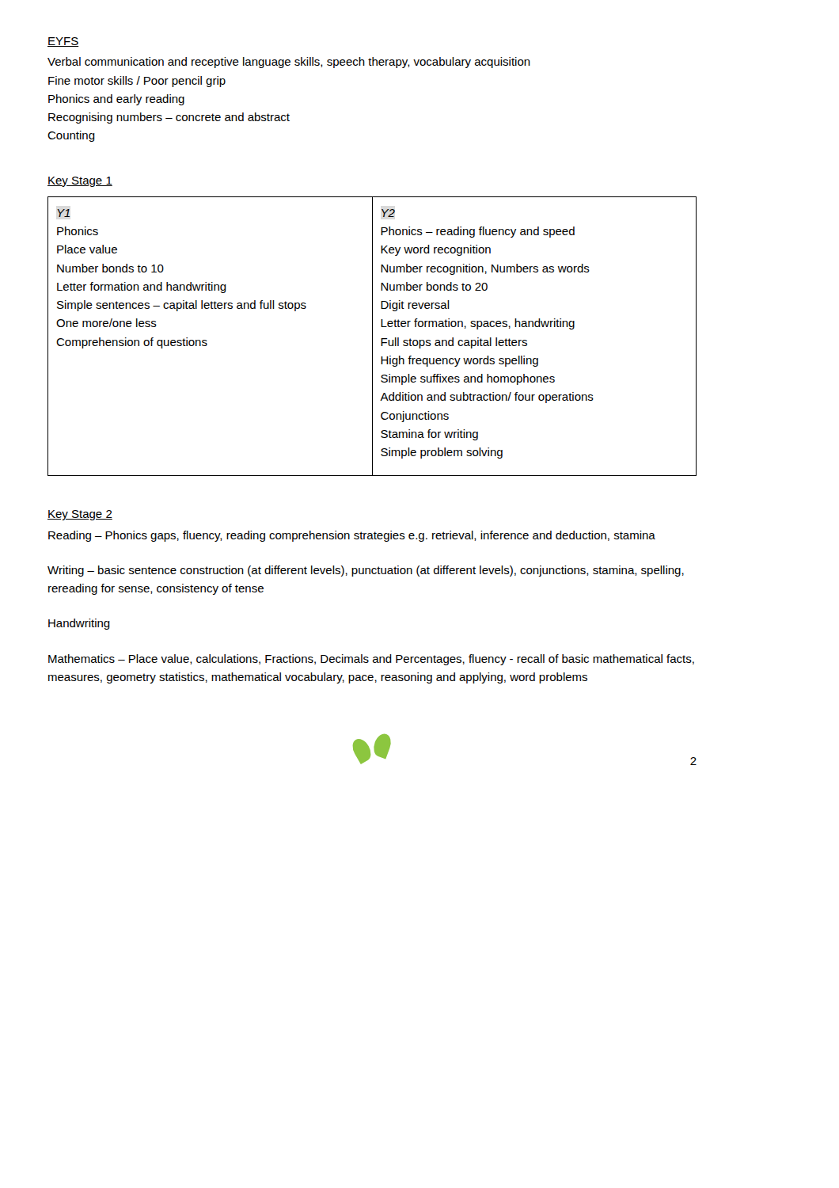EYFS
Verbal communication and receptive language skills, speech therapy, vocabulary acquisition
Fine motor skills / Poor pencil grip
Phonics and early reading
Recognising numbers – concrete and abstract
Counting
Key Stage 1
| Y1 Phonics Place value Number bonds to 10 Letter formation and handwriting Simple sentences – capital letters and full stops One more/one less Comprehension of questions | Y2 Phonics – reading fluency and speed Key word recognition Number recognition, Numbers as words Number bonds to 20 Digit reversal Letter formation, spaces, handwriting Full stops and capital letters High frequency words spelling Simple suffixes and homophones Addition and subtraction/ four operations Conjunctions Stamina for writing Simple problem solving |
Key Stage 2
Reading – Phonics gaps, fluency, reading comprehension strategies e.g. retrieval, inference and deduction, stamina
Writing – basic sentence construction (at different levels), punctuation (at different levels), conjunctions, stamina, spelling, rereading for sense, consistency of tense
Handwriting
Mathematics – Place value, calculations, Fractions, Decimals and Percentages, fluency - recall of basic mathematical facts, measures, geometry statistics, mathematical vocabulary, pace, reasoning and applying, word problems
2